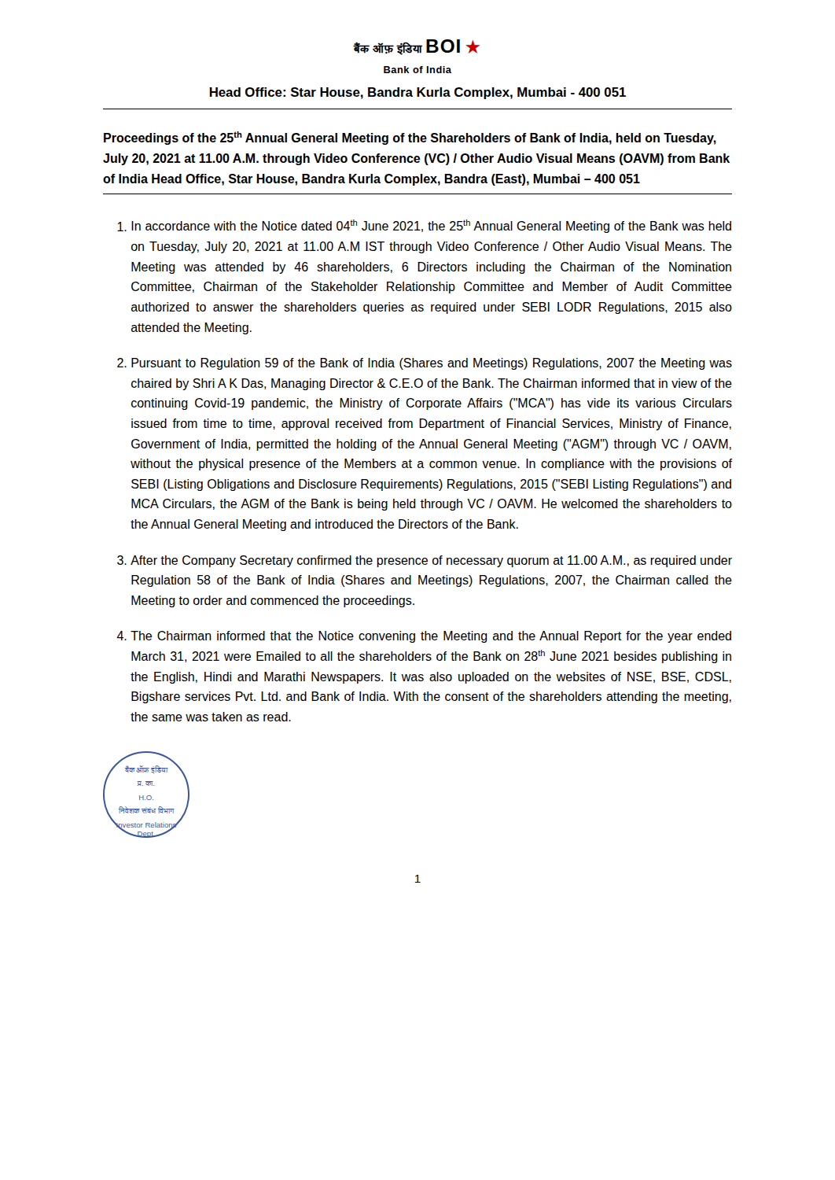बैंक ऑफ़ इंडिया BOI ★
Bank of India
Head Office: Star House, Bandra Kurla Complex, Mumbai - 400 051
Proceedings of the 25th Annual General Meeting of the Shareholders of Bank of India, held on Tuesday, July 20, 2021 at 11.00 A.M. through Video Conference (VC) / Other Audio Visual Means (OAVM) from Bank of India Head Office, Star House, Bandra Kurla Complex, Bandra (East), Mumbai – 400 051
In accordance with the Notice dated 04th June 2021, the 25th Annual General Meeting of the Bank was held on Tuesday, July 20, 2021 at 11.00 A.M IST through Video Conference / Other Audio Visual Means. The Meeting was attended by 46 shareholders, 6 Directors including the Chairman of the Nomination Committee, Chairman of the Stakeholder Relationship Committee and Member of Audit Committee authorized to answer the shareholders queries as required under SEBI LODR Regulations, 2015 also attended the Meeting.
Pursuant to Regulation 59 of the Bank of India (Shares and Meetings) Regulations, 2007 the Meeting was chaired by Shri A K Das, Managing Director & C.E.O of the Bank. The Chairman informed that in view of the continuing Covid-19 pandemic, the Ministry of Corporate Affairs ("MCA") has vide its various Circulars issued from time to time, approval received from Department of Financial Services, Ministry of Finance, Government of India, permitted the holding of the Annual General Meeting ("AGM") through VC / OAVM, without the physical presence of the Members at a common venue. In compliance with the provisions of SEBI (Listing Obligations and Disclosure Requirements) Regulations, 2015 ("SEBI Listing Regulations") and MCA Circulars, the AGM of the Bank is being held through VC / OAVM. He welcomed the shareholders to the Annual General Meeting and introduced the Directors of the Bank.
After the Company Secretary confirmed the presence of necessary quorum at 11.00 A.M., as required under Regulation 58 of the Bank of India (Shares and Meetings) Regulations, 2007, the Chairman called the Meeting to order and commenced the proceedings.
The Chairman informed that the Notice convening the Meeting and the Annual Report for the year ended March 31, 2021 were Emailed to all the shareholders of the Bank on 28th June 2021 besides publishing in the English, Hindi and Marathi Newspapers. It was also uploaded on the websites of NSE, BSE, CDSL, Bigshare services Pvt. Ltd. and Bank of India. With the consent of the shareholders attending the meeting, the same was taken as read.
बैंक ऑफ़ इंडिया
प्र. का.
H.O.
निवेशक संबंध विभाग
Investor Relations Dept.
1